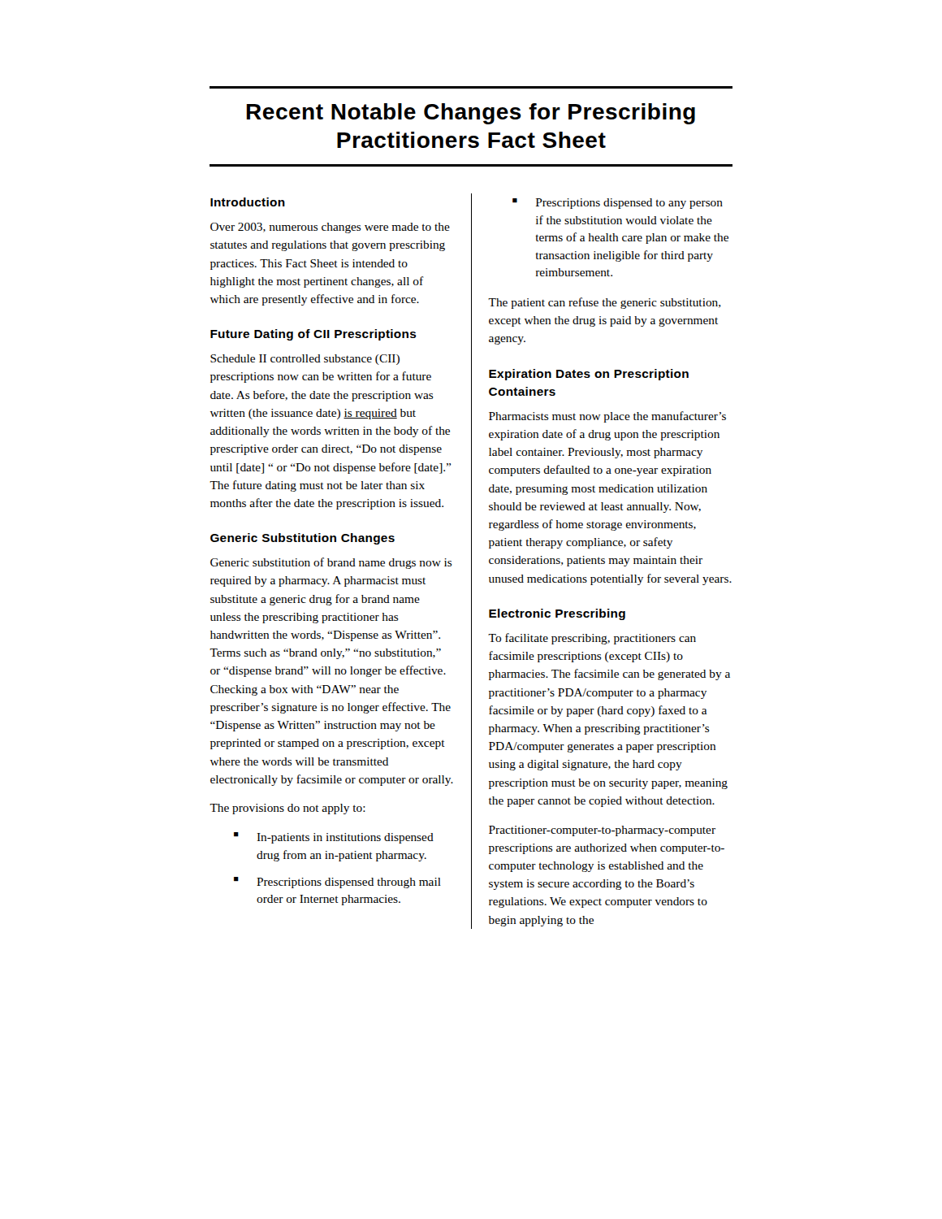Recent Notable Changes for Prescribing
Practitioners Fact Sheet
Introduction
Over 2003, numerous changes were made to the statutes and regulations that govern prescribing practices. This Fact Sheet is intended to highlight the most pertinent changes, all of which are presently effective and in force.
Future Dating of CII Prescriptions
Schedule II controlled substance (CII) prescriptions now can be written for a future date. As before, the date the prescription was written (the issuance date) is required but additionally the words written in the body of the prescriptive order can direct, “Do not dispense until [date] “ or “Do not dispense before [date].” The future dating must not be later than six months after the date the prescription is issued.
Generic Substitution Changes
Generic substitution of brand name drugs now is required by a pharmacy. A pharmacist must substitute a generic drug for a brand name unless the prescribing practitioner has handwritten the words, “Dispense as Written”. Terms such as “brand only,” “no substitution,” or “dispense brand” will no longer be effective. Checking a box with “DAW” near the prescriber’s signature is no longer effective. The “Dispense as Written” instruction may not be preprinted or stamped on a prescription, except where the words will be transmitted electronically by facsimile or computer or orally.
The provisions do not apply to:
In-patients in institutions dispensed drug from an in-patient pharmacy.
Prescriptions dispensed through mail order or Internet pharmacies.
Prescriptions dispensed to any person if the substitution would violate the terms of a health care plan or make the transaction ineligible for third party reimbursement.
The patient can refuse the generic substitution, except when the drug is paid by a government agency.
Expiration Dates on Prescription Containers
Pharmacists must now place the manufacturer’s expiration date of a drug upon the prescription label container. Previously, most pharmacy computers defaulted to a one-year expiration date, presuming most medication utilization should be reviewed at least annually. Now, regardless of home storage environments, patient therapy compliance, or safety considerations, patients may maintain their unused medications potentially for several years.
Electronic Prescribing
To facilitate prescribing, practitioners can facsimile prescriptions (except CIIs) to pharmacies. The facsimile can be generated by a practitioner’s PDA/computer to a pharmacy facsimile or by paper (hard copy) faxed to a pharmacy. When a prescribing practitioner’s PDA/computer generates a paper prescription using a digital signature, the hard copy prescription must be on security paper, meaning the paper cannot be copied without detection.
Practitioner-computer-to-pharmacy-computer prescriptions are authorized when computer-to-computer technology is established and the system is secure according to the Board’s regulations. We expect computer vendors to begin applying to the